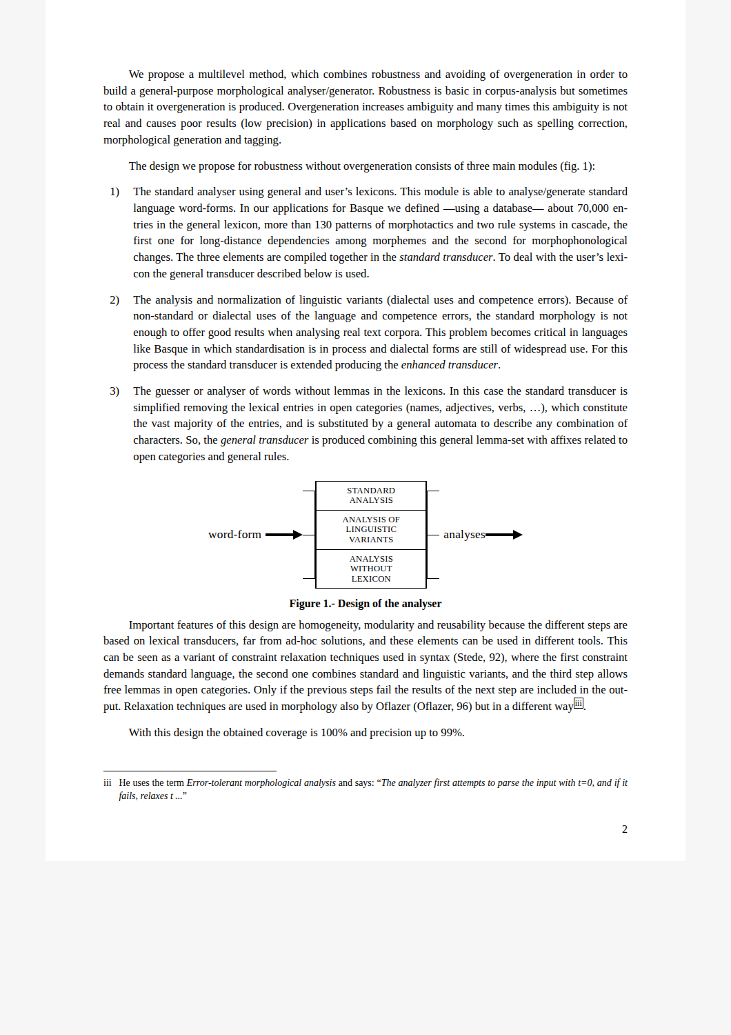We propose a multilevel method, which combines robustness and avoiding of overgeneration in order to build a general-purpose morphological analyser/generator. Robustness is basic in corpus-analysis but sometimes to obtain it overgeneration is produced. Overgeneration increases ambiguity and many times this ambiguity is not real and causes poor results (low precision) in applications based on morphology such as spelling correction, morphological generation and tagging.
The design we propose for robustness without overgeneration consists of three main modules (fig. 1):
The standard analyser using general and user’s lexicons. This module is able to analyse/generate standard language word-forms. In our applications for Basque we defined —using a database— about 70,000 entries in the general lexicon, more than 130 patterns of morphotactics and two rule systems in cascade, the first one for long-distance dependencies among morphemes and the second for morphophonological changes. The three elements are compiled together in the standard transducer. To deal with the user’s lexicon the general transducer described below is used.
The analysis and normalization of linguistic variants (dialectal uses and competence errors). Because of non-standard or dialectal uses of the language and competence errors, the standard morphology is not enough to offer good results when analysing real text corpora. This problem becomes critical in languages like Basque in which standardisation is in process and dialectal forms are still of widespread use. For this process the standard transducer is extended producing the enhanced transducer.
The guesser or analyser of words without lemmas in the lexicons. In this case the standard transducer is simplified removing the lexical entries in open categories (names, adjectives, verbs, …), which constitute the vast majority of the entries, and is substituted by a general automata to describe any combination of characters. So, the general transducer is produced combining this general lemma-set with affixes related to open categories and general rules.
word-form STANDARD
ANALYSIS ANALYSIS OF
LINGUISTIC
VARIANTS ANALYSIS
WITHOUT
LEXICON analyses
Figure 1.- Design of the analyser
Important features of this design are homogeneity, modularity and reusability because the different steps are based on lexical transducers, far from ad-hoc solutions, and these elements can be used in different tools. This can be seen as a variant of constraint relaxation techniques used in syntax (Stede, 92), where the first constraint demands standard language, the second one combines standard and linguistic variants, and the third step allows free lemmas in open categories. Only if the previous steps fail the results of the next step are included in the output. Relaxation techniques are used in morphology also by Oflazer (Oflazer, 96) but in a different wayiii.
With this design the obtained coverage is 100% and precision up to 99%.
iii He uses the term Error-tolerant morphological analysis and says: “The analyzer first attempts to parse the input with t=0, and if it fails, relaxes t ...”
2